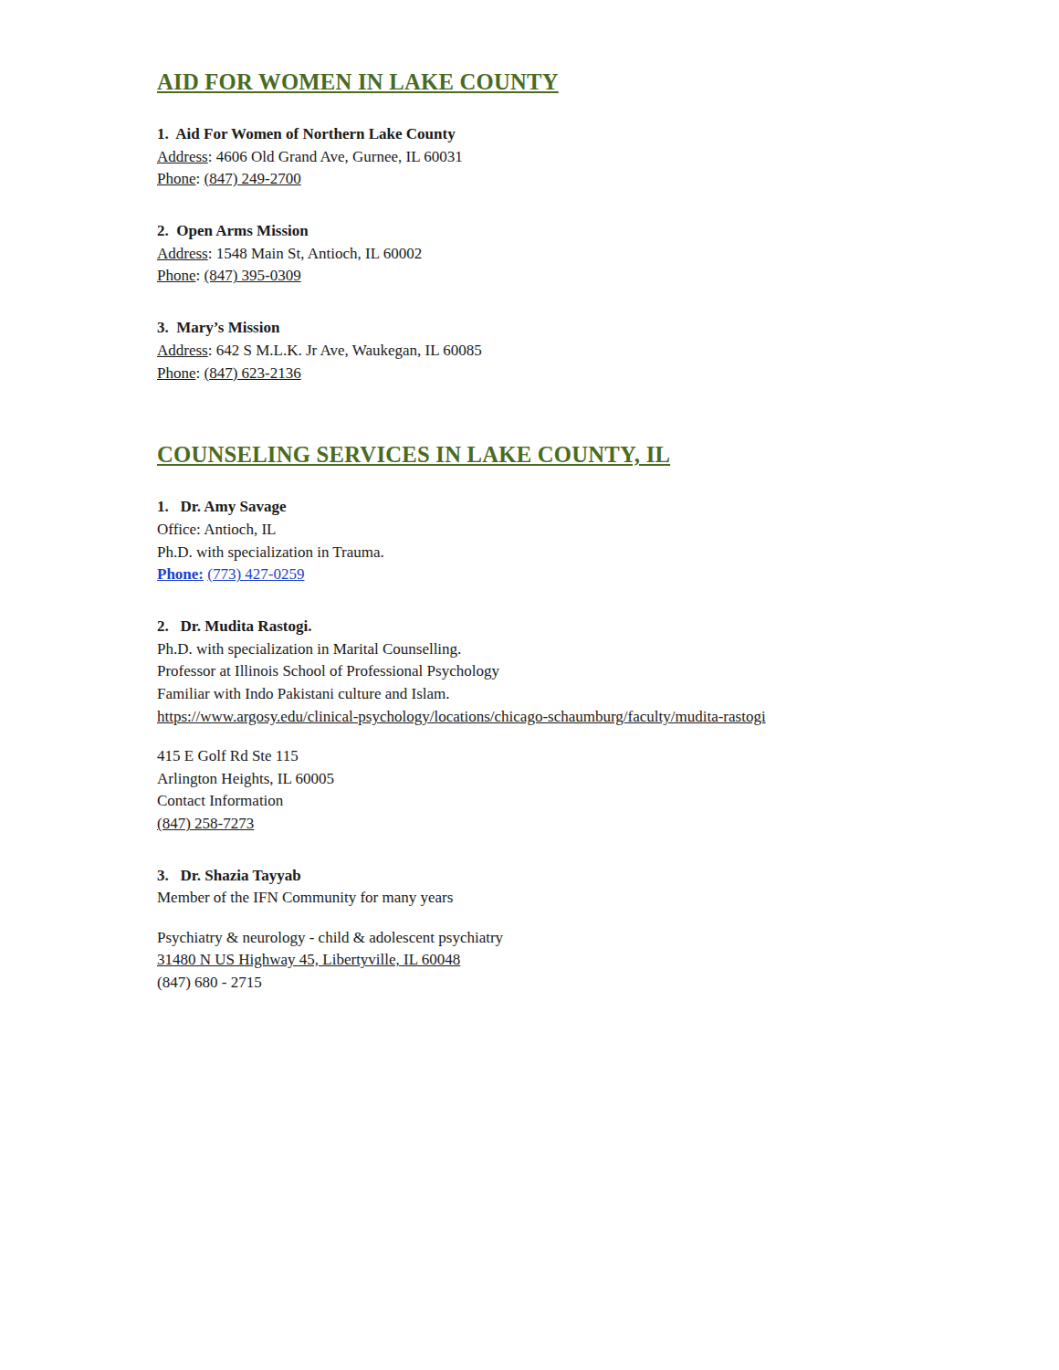AID FOR WOMEN IN LAKE COUNTY
1. Aid For Women of Northern Lake County
Address: 4606 Old Grand Ave, Gurnee, IL 60031
Phone: (847) 249-2700
2. Open Arms Mission
Address: 1548 Main St, Antioch, IL 60002
Phone: (847) 395-0309
3. Mary’s Mission
Address: 642 S M.L.K. Jr Ave, Waukegan, IL 60085
Phone: (847) 623-2136
COUNSELING SERVICES IN LAKE COUNTY, IL
1. Dr. Amy Savage
Office: Antioch, IL
Ph.D. with specialization in Trauma.
Phone: (773) 427-0259
2. Dr. Mudita Rastogi.
Ph.D. with specialization in Marital Counselling.
Professor at Illinois School of Professional Psychology
Familiar with Indo Pakistani culture and Islam.
https://www.argosy.edu/clinical-psychology/locations/chicago-schaumburg/faculty/mudita-rastogi
415 E Golf Rd Ste 115
Arlington Heights, IL 60005
Contact Information
(847) 258-7273
3. Dr. Shazia Tayyab
Member of the IFN Community for many years
Psychiatry & neurology - child & adolescent psychiatry
31480 N US Highway 45, Libertyville, IL 60048
(847) 680 - 2715